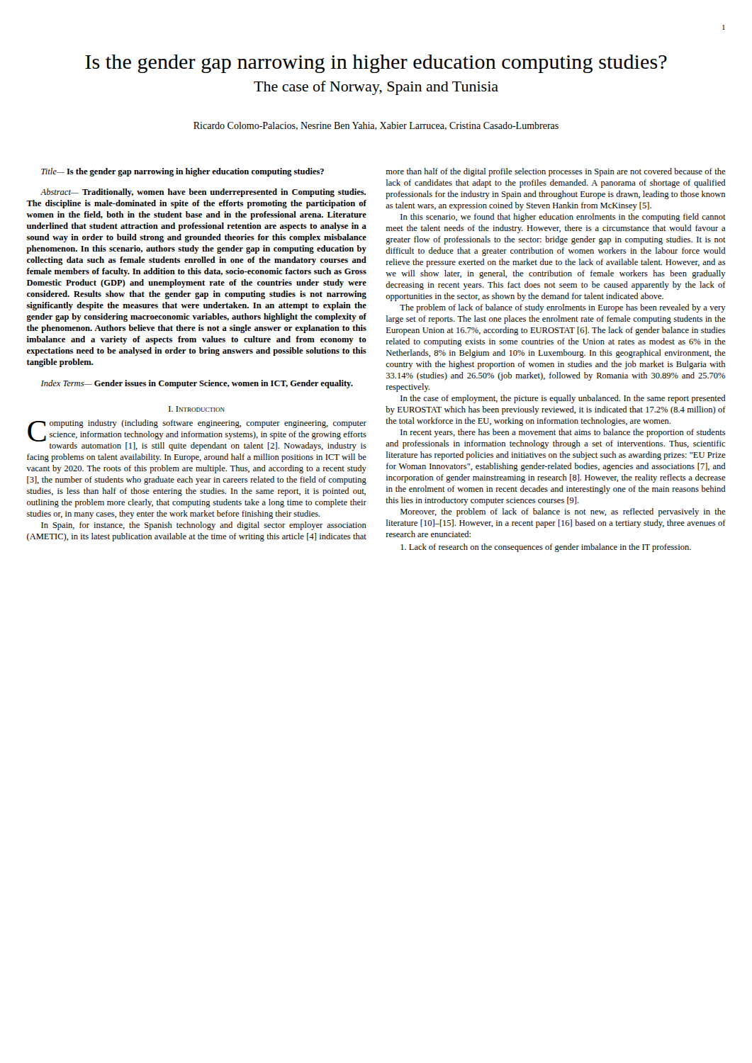1
Is the gender gap narrowing in higher education computing studies?
The case of Norway, Spain and Tunisia
Ricardo Colomo-Palacios, Nesrine Ben Yahia, Xabier Larrucea, Cristina Casado-Lumbreras
Title— Is the gender gap narrowing in higher education computing studies?
Abstract— Traditionally, women have been underrepresented in Computing studies. The discipline is male-dominated in spite of the efforts promoting the participation of women in the field, both in the student base and in the professional arena. Literature underlined that student attraction and professional retention are aspects to analyse in a sound way in order to build strong and grounded theories for this complex misbalance phenomenon. In this scenario, authors study the gender gap in computing education by collecting data such as female students enrolled in one of the mandatory courses and female members of faculty. In addition to this data, socio-economic factors such as Gross Domestic Product (GDP) and unemployment rate of the countries under study were considered. Results show that the gender gap in computing studies is not narrowing significantly despite the measures that were undertaken. In an attempt to explain the gender gap by considering macroeconomic variables, authors highlight the complexity of the phenomenon. Authors believe that there is not a single answer or explanation to this imbalance and a variety of aspects from values to culture and from economy to expectations need to be analysed in order to bring answers and possible solutions to this tangible problem.
Index Terms— Gender issues in Computer Science, women in ICT, Gender equality.
I. Introduction
Computing industry (including software engineering, computer engineering, computer science, information technology and information systems), in spite of the growing efforts towards automation [1], is still quite dependant on talent [2]. Nowadays, industry is facing problems on talent availability. In Europe, around half a million positions in ICT will be vacant by 2020. The roots of this problem are multiple. Thus, and according to a recent study [3], the number of students who graduate each year in careers related to the field of computing studies, is less than half of those entering the studies. In the same report, it is pointed out, outlining the problem more clearly, that computing students take a long time to complete their studies or, in many cases, they enter the work market before finishing their studies.
In Spain, for instance, the Spanish technology and digital sector employer association (AMETIC), in its latest publication available at the time of writing this article [4] indicates that more than half of the digital profile selection processes in Spain are not covered because of the lack of candidates that adapt to the profiles demanded. A panorama of shortage of qualified professionals for the industry in Spain and throughout Europe is drawn, leading to those known as talent wars, an expression coined by Steven Hankin from McKinsey [5].
In this scenario, we found that higher education enrolments in the computing field cannot meet the talent needs of the industry. However, there is a circumstance that would favour a greater flow of professionals to the sector: bridge gender gap in computing studies. It is not difficult to deduce that a greater contribution of women workers in the labour force would relieve the pressure exerted on the market due to the lack of available talent. However, and as we will show later, in general, the contribution of female workers has been gradually decreasing in recent years. This fact does not seem to be caused apparently by the lack of opportunities in the sector, as shown by the demand for talent indicated above.
The problem of lack of balance of study enrolments in Europe has been revealed by a very large set of reports. The last one places the enrolment rate of female computing students in the European Union at 16.7%, according to EUROSTAT [6]. The lack of gender balance in studies related to computing exists in some countries of the Union at rates as modest as 6% in the Netherlands, 8% in Belgium and 10% in Luxembourg. In this geographical environment, the country with the highest proportion of women in studies and the job market is Bulgaria with 33.14% (studies) and 26.50% (job market), followed by Romania with 30.89% and 25.70% respectively.
In the case of employment, the picture is equally unbalanced. In the same report presented by EUROSTAT which has been previously reviewed, it is indicated that 17.2% (8.4 million) of the total workforce in the EU, working on information technologies, are women.
In recent years, there has been a movement that aims to balance the proportion of students and professionals in information technology through a set of interventions. Thus, scientific literature has reported policies and initiatives on the subject such as awarding prizes: "EU Prize for Woman Innovators", establishing gender-related bodies, agencies and associations [7], and incorporation of gender mainstreaming in research [8]. However, the reality reflects a decrease in the enrolment of women in recent decades and interestingly one of the main reasons behind this lies in introductory computer sciences courses [9].
Moreover, the problem of lack of balance is not new, as reflected pervasively in the literature [10]–[15]. However, in a recent paper [16] based on a tertiary study, three avenues of research are enunciated:
Lack of research on the consequences of gender imbalance in the IT profession.